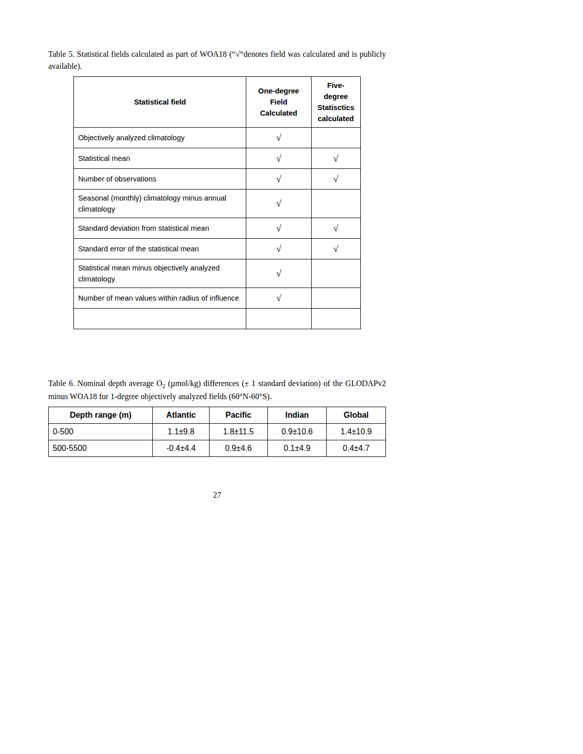Table 5. Statistical fields calculated as part of WOA18 (“√“denotes field was calculated and is publicly available).
| Statistical field | One-degree Field Calculated | Five-degree Statisctics calculated |
| --- | --- | --- |
| Objectively analyzed climatology | √ | |
| Statistical mean | √ | √ |
| Number of observations | √ | √ |
| Seasonal (monthly) climatology minus annual climatology | √ | |
| Standard deviation from statistical mean | √ | √ |
| Standard error of the statistical mean | √ | √ |
| Statistical mean minus objectively analyzed climatology | √ | |
| Number of mean values within radius of influence | √ | |
Table 6. Nominal depth average O2 (µmol/kg) differences (± 1 standard deviation) of the GLODAPv2 minus WOA18 for 1-degree objectively analyzed fields (60°N-60°S).
| Depth range (m) | Atlantic | Pacific | Indian | Global |
| --- | --- | --- | --- | --- |
| 0-500 | 1.1±9.8 | 1.8±11.5 | 0.9±10.6 | 1.4±10.9 |
| 500-5500 | -0.4±4.4 | 0.9±4.6 | 0.1±4.9 | 0.4±4.7 |
27